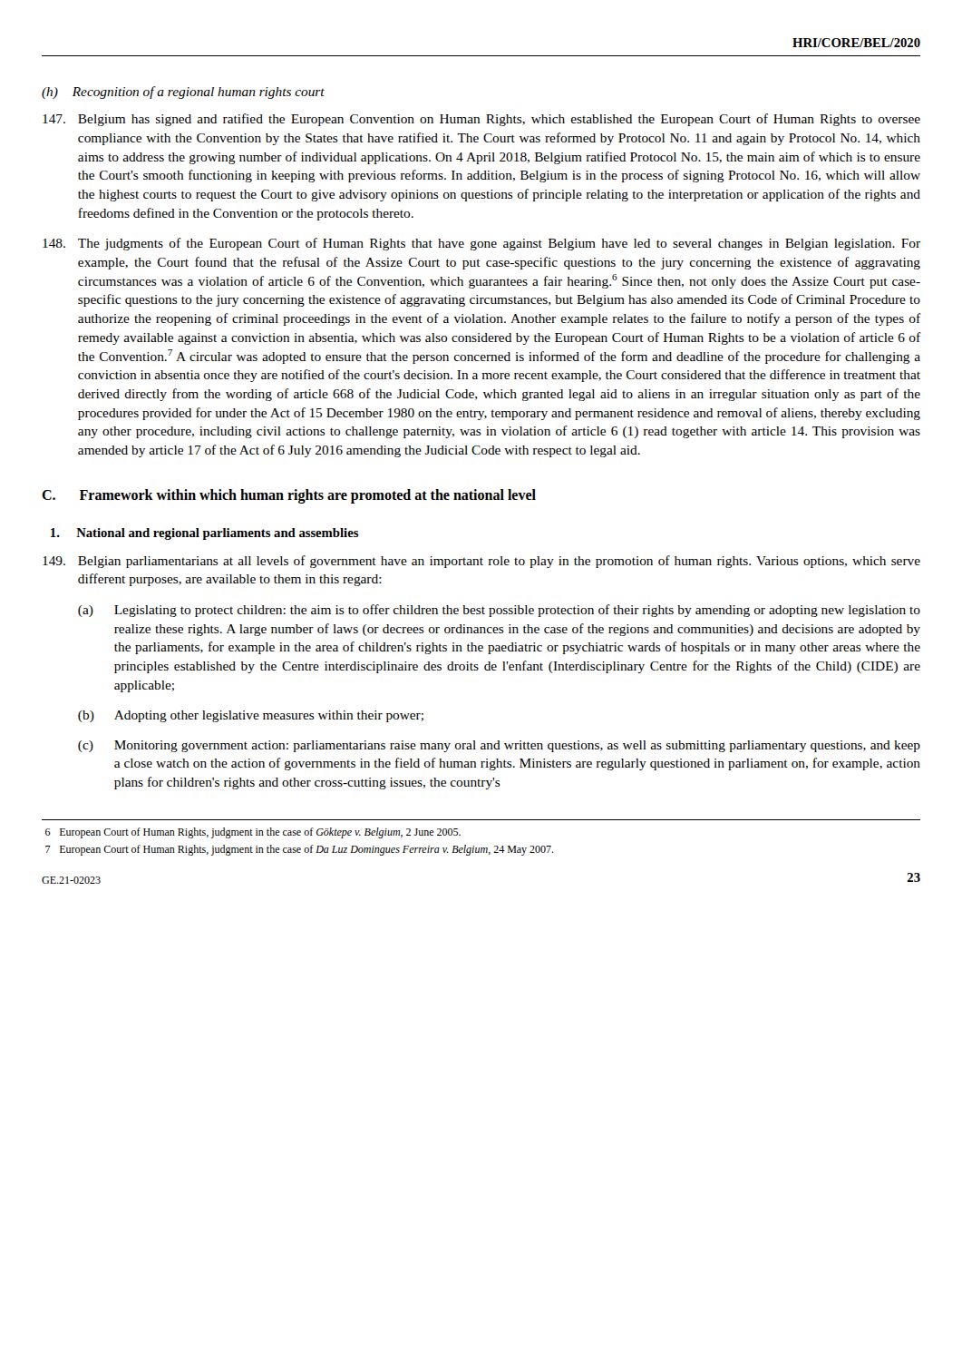HRI/CORE/BEL/2020
(h) Recognition of a regional human rights court
147. Belgium has signed and ratified the European Convention on Human Rights, which established the European Court of Human Rights to oversee compliance with the Convention by the States that have ratified it. The Court was reformed by Protocol No. 11 and again by Protocol No. 14, which aims to address the growing number of individual applications. On 4 April 2018, Belgium ratified Protocol No. 15, the main aim of which is to ensure the Court's smooth functioning in keeping with previous reforms. In addition, Belgium is in the process of signing Protocol No. 16, which will allow the highest courts to request the Court to give advisory opinions on questions of principle relating to the interpretation or application of the rights and freedoms defined in the Convention or the protocols thereto.
148. The judgments of the European Court of Human Rights that have gone against Belgium have led to several changes in Belgian legislation. For example, the Court found that the refusal of the Assize Court to put case-specific questions to the jury concerning the existence of aggravating circumstances was a violation of article 6 of the Convention, which guarantees a fair hearing.6 Since then, not only does the Assize Court put case-specific questions to the jury concerning the existence of aggravating circumstances, but Belgium has also amended its Code of Criminal Procedure to authorize the reopening of criminal proceedings in the event of a violation. Another example relates to the failure to notify a person of the types of remedy available against a conviction in absentia, which was also considered by the European Court of Human Rights to be a violation of article 6 of the Convention.7 A circular was adopted to ensure that the person concerned is informed of the form and deadline of the procedure for challenging a conviction in absentia once they are notified of the court's decision. In a more recent example, the Court considered that the difference in treatment that derived directly from the wording of article 668 of the Judicial Code, which granted legal aid to aliens in an irregular situation only as part of the procedures provided for under the Act of 15 December 1980 on the entry, temporary and permanent residence and removal of aliens, thereby excluding any other procedure, including civil actions to challenge paternity, was in violation of article 6 (1) read together with article 14. This provision was amended by article 17 of the Act of 6 July 2016 amending the Judicial Code with respect to legal aid.
C. Framework within which human rights are promoted at the national level
1. National and regional parliaments and assemblies
149. Belgian parliamentarians at all levels of government have an important role to play in the promotion of human rights. Various options, which serve different purposes, are available to them in this regard:
(a) Legislating to protect children: the aim is to offer children the best possible protection of their rights by amending or adopting new legislation to realize these rights. A large number of laws (or decrees or ordinances in the case of the regions and communities) and decisions are adopted by the parliaments, for example in the area of children's rights in the paediatric or psychiatric wards of hospitals or in many other areas where the principles established by the Centre interdisciplinaire des droits de l'enfant (Interdisciplinary Centre for the Rights of the Child) (CIDE) are applicable;
(b) Adopting other legislative measures within their power;
(c) Monitoring government action: parliamentarians raise many oral and written questions, as well as submitting parliamentary questions, and keep a close watch on the action of governments in the field of human rights. Ministers are regularly questioned in parliament on, for example, action plans for children's rights and other cross-cutting issues, the country's
6 European Court of Human Rights, judgment in the case of Göktepe v. Belgium, 2 June 2005.
7 European Court of Human Rights, judgment in the case of Da Luz Domingues Ferreira v. Belgium, 24 May 2007.
GE.21-02023 23